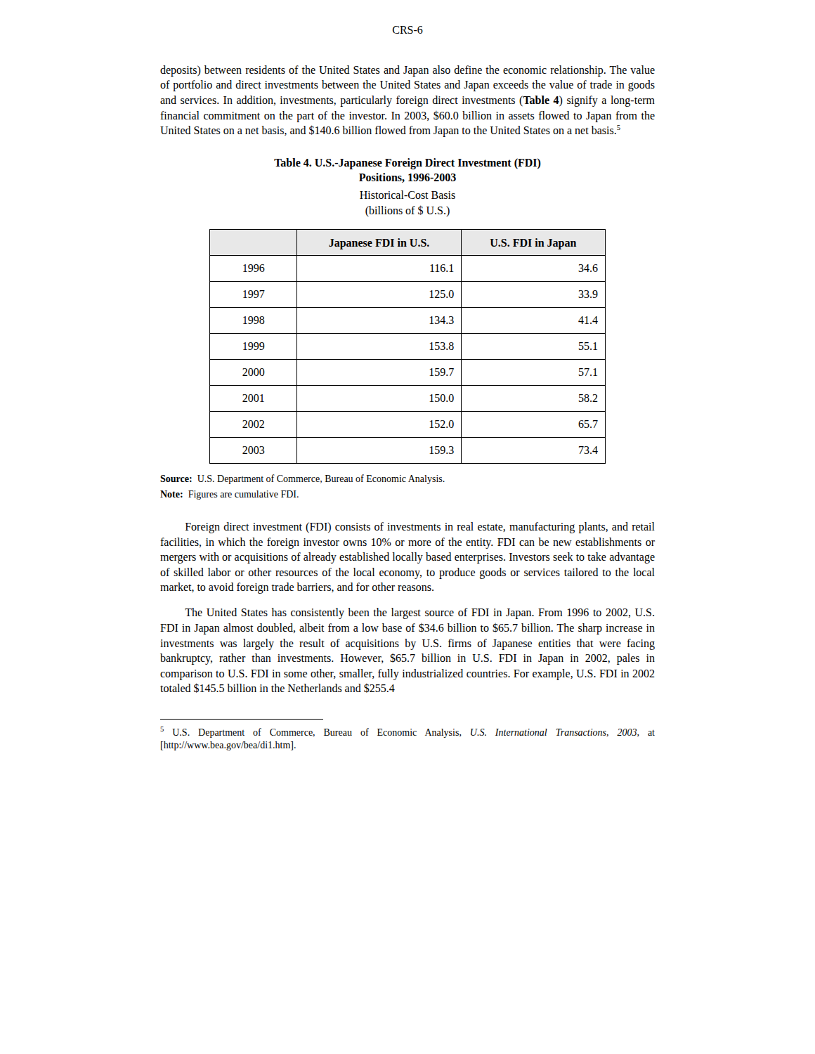CRS-6
deposits) between residents of the United States and Japan also define the economic relationship. The value of portfolio and direct investments between the United States and Japan exceeds the value of trade in goods and services. In addition, investments, particularly foreign direct investments (Table 4) signify a long-term financial commitment on the part of the investor. In 2003, $60.0 billion in assets flowed to Japan from the United States on a net basis, and $140.6 billion flowed from Japan to the United States on a net basis.5
Table 4. U.S.-Japanese Foreign Direct Investment (FDI)
Positions, 1996-2003
Historical-Cost Basis
(billions of $ U.S.)
| | Japanese FDI in U.S. | U.S. FDI in Japan |
| --- | --- | --- |
| 1996 | 116.1 | 34.6 |
| 1997 | 125.0 | 33.9 |
| 1998 | 134.3 | 41.4 |
| 1999 | 153.8 | 55.1 |
| 2000 | 159.7 | 57.1 |
| 2001 | 150.0 | 58.2 |
| 2002 | 152.0 | 65.7 |
| 2003 | 159.3 | 73.4 |
Source: U.S. Department of Commerce, Bureau of Economic Analysis.
Note: Figures are cumulative FDI.
Foreign direct investment (FDI) consists of investments in real estate, manufacturing plants, and retail facilities, in which the foreign investor owns 10% or more of the entity. FDI can be new establishments or mergers with or acquisitions of already established locally based enterprises. Investors seek to take advantage of skilled labor or other resources of the local economy, to produce goods or services tailored to the local market, to avoid foreign trade barriers, and for other reasons.
The United States has consistently been the largest source of FDI in Japan. From 1996 to 2002, U.S. FDI in Japan almost doubled, albeit from a low base of $34.6 billion to $65.7 billion. The sharp increase in investments was largely the result of acquisitions by U.S. firms of Japanese entities that were facing bankruptcy, rather than investments. However, $65.7 billion in U.S. FDI in Japan in 2002, pales in comparison to U.S. FDI in some other, smaller, fully industrialized countries. For example, U.S. FDI in 2002 totaled $145.5 billion in the Netherlands and $255.4
5 U.S. Department of Commerce, Bureau of Economic Analysis, U.S. International Transactions, 2003, at [http://www.bea.gov/bea/di1.htm].